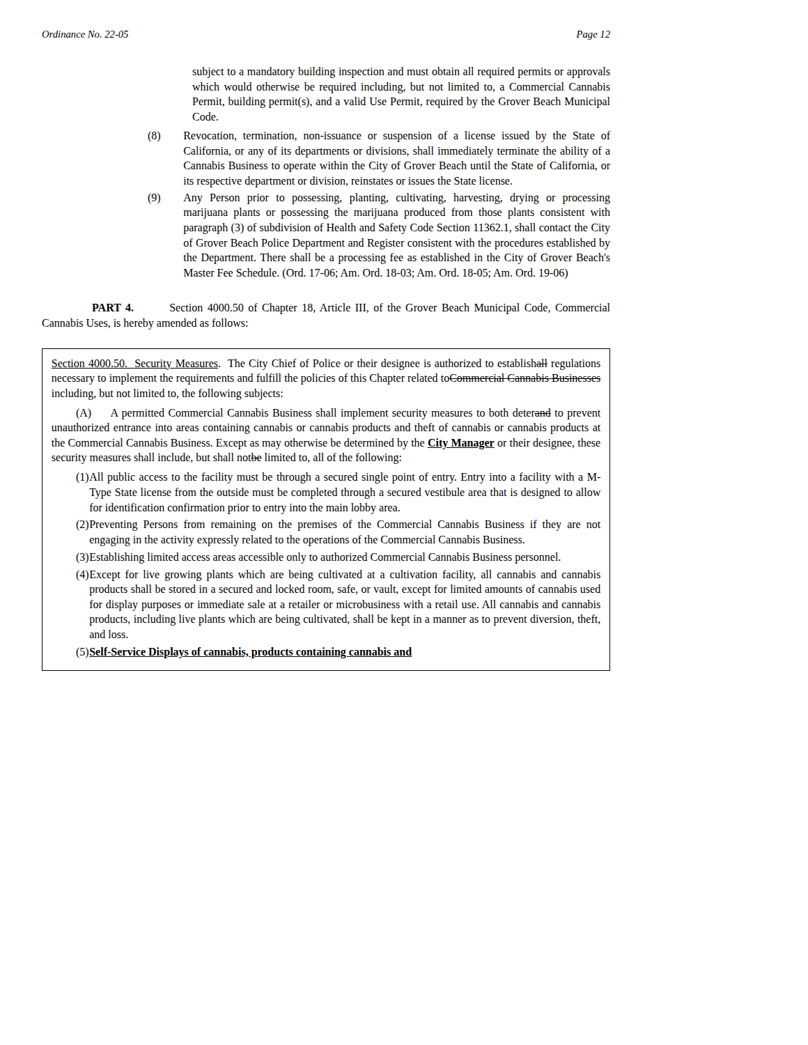Ordinance No. 22-05 Page 12
subject to a mandatory building inspection and must obtain all required permits or approvals which would otherwise be required including, but not limited to, a Commercial Cannabis Permit, building permit(s), and a valid Use Permit, required by the Grover Beach Municipal Code.
(8) Revocation, termination, non-issuance or suspension of a license issued by the State of California, or any of its departments or divisions, shall immediately terminate the ability of a Cannabis Business to operate within the City of Grover Beach until the State of California, or its respective department or division, reinstates or issues the State license.
(9) Any Person prior to possessing, planting, cultivating, harvesting, drying or processing marijuana plants or possessing the marijuana produced from those plants consistent with paragraph (3) of subdivision of Health and Safety Code Section 11362.1, shall contact the City of Grover Beach Police Department and Register consistent with the procedures established by the Department. There shall be a processing fee as established in the City of Grover Beach's Master Fee Schedule. (Ord. 17-06; Am. Ord. 18-03; Am. Ord. 18-05; Am. Ord. 19-06)
PART 4. Section 4000.50 of Chapter 18, Article III, of the Grover Beach Municipal Code, Commercial Cannabis Uses, is hereby amended as follows:
Section 4000.50. Security Measures. The City Chief of Police or their designee is authorized to establishall regulations necessary to implement the requirements and fulfill the policies of this Chapter related toCommercial Cannabis Businesses including, but not limited to, the following subjects:
(A) A permitted Commercial Cannabis Business shall implement security measures to both deterand to prevent unauthorized entrance into areas containing cannabis or cannabis products and theft of cannabis or cannabis products at the Commercial Cannabis Business. Except as may otherwise be determined by the City Manager or their designee, these security measures shall include, but shall notbe limited to, all of the following:
(1) All public access to the facility must be through a secured single point of entry. Entry into a facility with a M-Type State license from the outside must be completed through a secured vestibule area that is designed to allow for identification confirmation prior to entry into the main lobby area.
(2) Preventing Persons from remaining on the premises of the Commercial Cannabis Business if they are not engaging in the activity expressly related to the operations of the Commercial Cannabis Business.
(3) Establishing limited access areas accessible only to authorized Commercial Cannabis Business personnel.
(4) Except for live growing plants which are being cultivated at a cultivation facility, all cannabis and cannabis products shall be stored in a secured and locked room, safe, or vault, except for limited amounts of cannabis used for display purposes or immediate sale at a retailer or microbusiness with a retail use. All cannabis and cannabis products, including live plants which are being cultivated, shall be kept in a manner as to prevent diversion, theft, and loss.
(5) Self-Service Displays of cannabis, products containing cannabis and